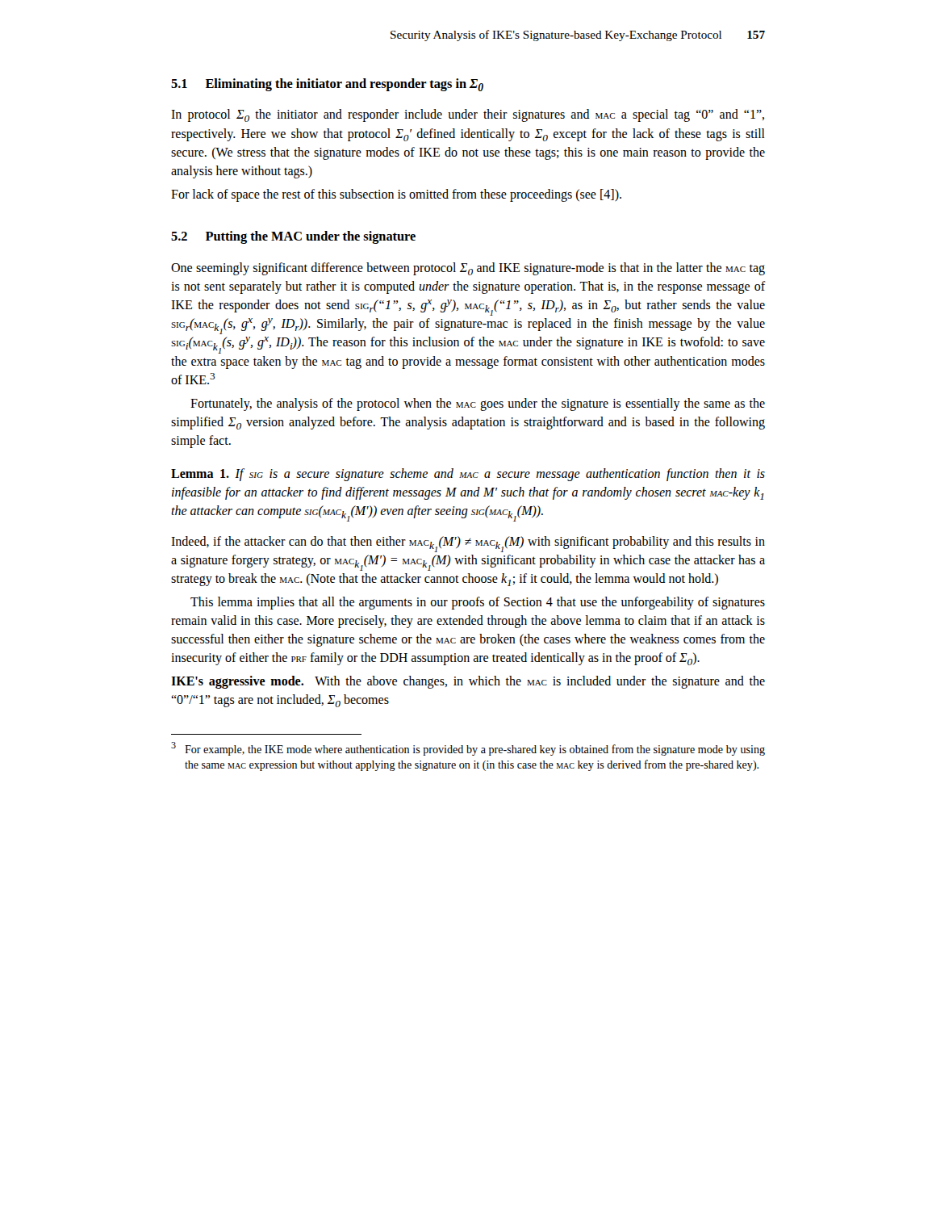Security Analysis of IKE's Signature-based Key-Exchange Protocol 157
5.1 Eliminating the initiator and responder tags in Σ0
In protocol Σ0 the initiator and responder include under their signatures and mac a special tag “0” and “1”, respectively. Here we show that protocol Σ0′ defined identically to Σ0 except for the lack of these tags is still secure. (We stress that the signature modes of IKE do not use these tags; this is one main reason to provide the analysis here without tags.)
For lack of space the rest of this subsection is omitted from these proceedings (see [4]).
5.2 Putting the MAC under the signature
One seemingly significant difference between protocol Σ0 and IKE signature-mode is that in the latter the mac tag is not sent separately but rather it is computed under the signature operation. That is, in the response message of IKE the responder does not send sigr(“1”, s, gx, gy), mack1(“1”, s, IDr), as in Σ0, but rather sends the value sigr(mack1(s, gx, gy, IDr)). Similarly, the pair of signature-mac is replaced in the finish message by the value sigi(mack1(s, gy, gx, IDi)). The reason for this inclusion of the mac under the signature in IKE is twofold: to save the extra space taken by the mac tag and to provide a message format consistent with other authentication modes of IKE.3
Fortunately, the analysis of the protocol when the mac goes under the signature is essentially the same as the simplified Σ0 version analyzed before. The analysis adaptation is straightforward and is based in the following simple fact.
Lemma 1. If sig is a secure signature scheme and mac a secure message authentication function then it is infeasible for an attacker to find different messages M and M′ such that for a randomly chosen secret mac-key k1 the attacker can compute sig(mac k1(M′)) even after seeing sig(mac k1(M)).
Indeed, if the attacker can do that then either mack1(M′) ≠ mack1(M) with significant probability and this results in a signature forgery strategy, or mack1(M′) = mack1(M) with significant probability in which case the attacker has a strategy to break the mac. (Note that the attacker cannot choose k1; if it could, the lemma would not hold.)
This lemma implies that all the arguments in our proofs of Section 4 that use the unforgeability of signatures remain valid in this case. More precisely, they are extended through the above lemma to claim that if an attack is successful then either the signature scheme or the mac are broken (the cases where the weakness comes from the insecurity of either the prf family or the DDH assumption are treated identically as in the proof of Σ0).
IKE's aggressive mode. With the above changes, in which the mac is included under the signature and the “0”/“1” tags are not included, Σ0 becomes
3 For example, the IKE mode where authentication is provided by a pre-shared key is obtained from the signature mode by using the same mac expression but without applying the signature on it (in this case the mac key is derived from the pre-shared key).